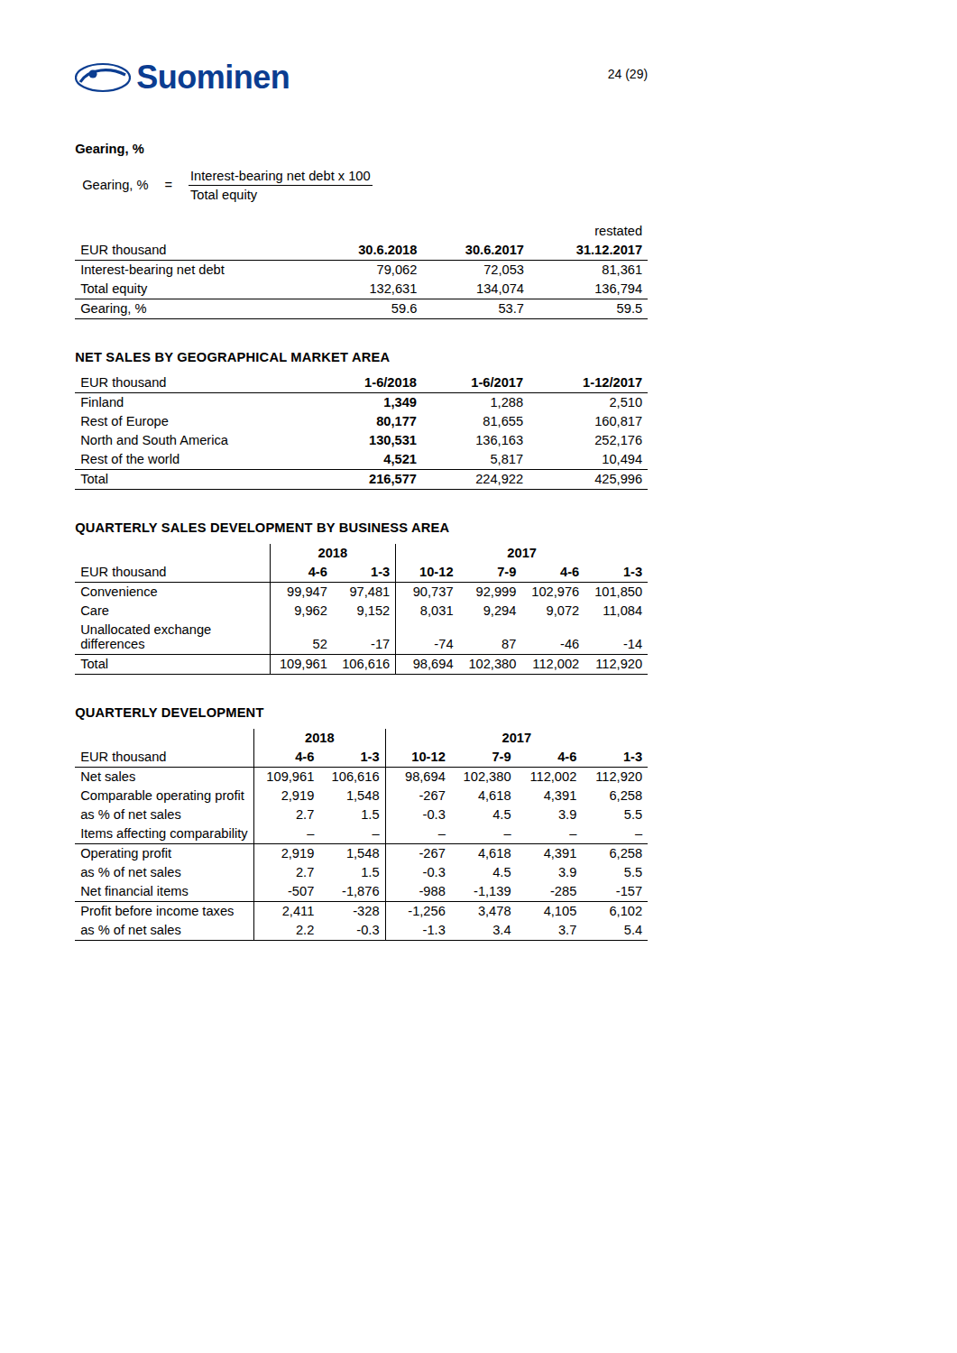Suominen
24 (29)
Gearing, %
Gearing, % = Interest-bearing net debt x 100 Total equity
| | | | restated |
| EUR thousand | 30.6.2018 | 30.6.2017 | 31.12.2017 |
| Interest-bearing net debt | 79,062 | 72,053 | 81,361 |
| Total equity | 132,631 | 134,074 | 136,794 |
| Gearing, % | 59.6 | 53.7 | 59.5 |
NET SALES BY GEOGRAPHICAL MARKET AREA
| EUR thousand | 1-6/2018 | 1-6/2017 | 1-12/2017 |
| Finland | 1,349 | 1,288 | 2,510 |
| Rest of Europe | 80,177 | 81,655 | 160,817 |
| North and South America | 130,531 | 136,163 | 252,176 |
| Rest of the world | 4,521 | 5,817 | 10,494 |
| Total | 216,577 | 224,922 | 425,996 |
QUARTERLY SALES DEVELOPMENT BY BUSINESS AREA
| | 2018 | 2017 |
| EUR thousand | 4-6 | 1-3 | 10-12 | 7-9 | 4-6 | 1-3 |
| Convenience | 99,947 | 97,481 | 90,737 | 92,999 | 102,976 | 101,850 |
| Care | 9,962 | 9,152 | 8,031 | 9,294 | 9,072 | 11,084 |
| Unallocated exchange differences | 52 | -17 | -74 | 87 | -46 | -14 |
| Total | 109,961 | 106,616 | 98,694 | 102,380 | 112,002 | 112,920 |
QUARTERLY DEVELOPMENT
| | 2018 | 2017 |
| EUR thousand | 4-6 | 1-3 | 10-12 | 7-9 | 4-6 | 1-3 |
| Net sales | 109,961 | 106,616 | 98,694 | 102,380 | 112,002 | 112,920 |
| Comparable operating profit | 2,919 | 1,548 | -267 | 4,618 | 4,391 | 6,258 |
| as % of net sales | 2.7 | 1.5 | -0.3 | 4.5 | 3.9 | 5.5 |
| Items affecting comparability | – | – | – | – | – | – |
| Operating profit | 2,919 | 1,548 | -267 | 4,618 | 4,391 | 6,258 |
| as % of net sales | 2.7 | 1.5 | -0.3 | 4.5 | 3.9 | 5.5 |
| Net financial items | -507 | -1,876 | -988 | -1,139 | -285 | -157 |
| Profit before income taxes | 2,411 | -328 | -1,256 | 3,478 | 4,105 | 6,102 |
| as % of net sales | 2.2 | -0.3 | -1.3 | 3.4 | 3.7 | 5.4 |